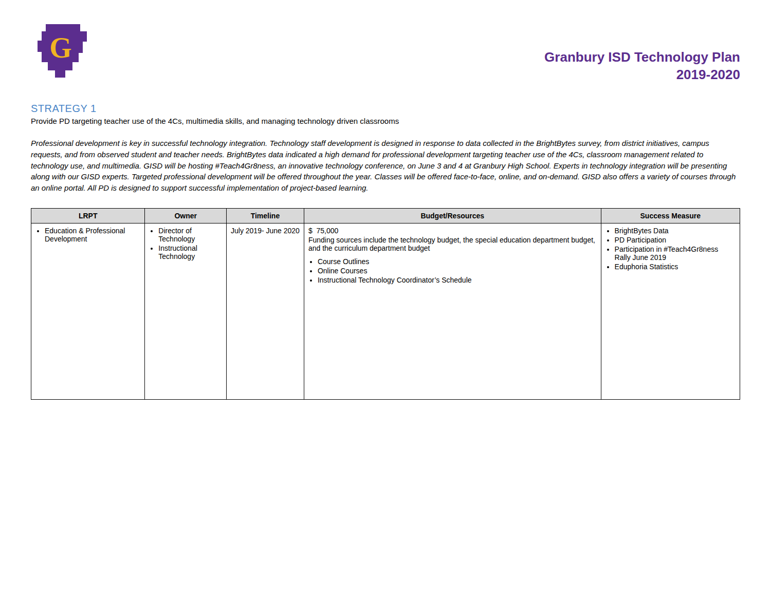G
Granbury ISD Technology Plan
2019-2020
STRATEGY 1
Provide PD targeting teacher use of the 4Cs, multimedia skills, and managing technology driven classrooms
Professional development is key in successful technology integration. Technology staff development is designed in response to data collected in the BrightBytes survey, from district initiatives, campus requests, and from observed student and teacher needs. BrightBytes data indicated a high demand for professional development targeting teacher use of the 4Cs, classroom management related to technology use, and multimedia. GISD will be hosting #Teach4Gr8ness, an innovative technology conference, on June 3 and 4 at Granbury High School. Experts in technology integration will be presenting along with our GISD experts. Targeted professional development will be offered throughout the year. Classes will be offered face-to-face, online, and on-demand. GISD also offers a variety of courses through an online portal. All PD is designed to support successful implementation of project-based learning.
| LRPT | Owner | Timeline | Budget/Resources | Success Measure |
| --- | --- | --- | --- | --- |
| Education & Professional Development | Director of Technology Instructional Technology | July 2019- June 2020 | $ 75,000 Funding sources include the technology budget, the special education department budget, and the curriculum department budget Course Outlines Online Courses Instructional Technology Coordinator’s Schedule | BrightBytes Data PD Participation Participation in #Teach4Gr8ness Rally June 2019 Eduphoria Statistics |